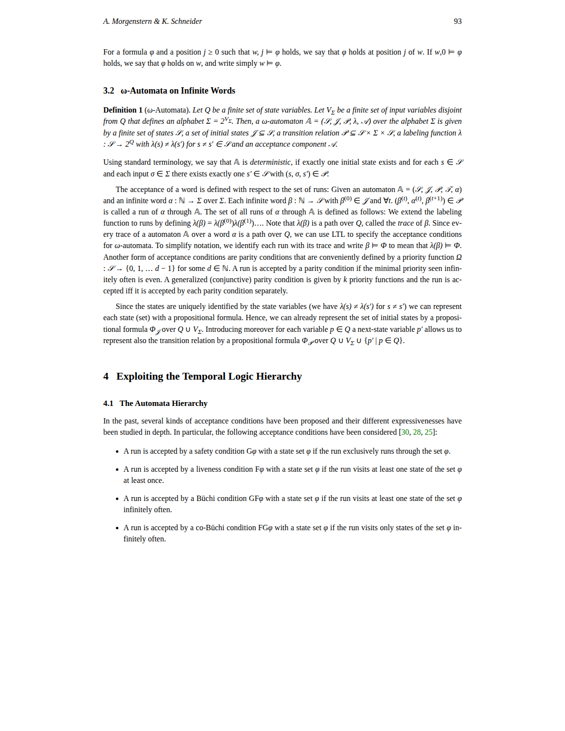A. Morgenstern & K. Schneider 93
For a formula φ and a position j ≥ 0 such that w, j ⊨ φ holds, we say that φ holds at position j of w. If w,0 ⊨ φ holds, we say that φ holds on w, and write simply w ⊨ φ.
3.2 ω-Automata on Infinite Words
Definition 1 (ω-Automata). Let Q be a finite set of state variables. Let VΣ be a finite set of input variables disjoint from Q that defines an alphabet Σ = 2VΣ. Then, a ω-automaton 𝔸 = (𝒮, 𝒥, 𝒫, λ, 𝒜) over the alphabet Σ is given by a finite set of states 𝒮, a set of initial states 𝒥 ⊆ 𝒮, a transition relation 𝒫 ⊆ 𝒮 × Σ × 𝒮, a labeling function λ : 𝒮 → 2Q with λ(s) ≠ λ(s′) for s ≠ s′ ∈ 𝒮 and an acceptance component 𝒜.
Using standard terminology, we say that 𝔸 is deterministic, if exactly one initial state exists and for each s ∈ 𝒮 and each input σ ∈ Σ there exists exactly one s′ ∈ 𝒮 with (s, σ, s′) ∈ 𝒫.
The acceptance of a word is defined with respect to the set of runs: Given an automaton 𝔸 = (𝒮, 𝒥, 𝒫, 𝒯, α) and an infinite word α : ℕ → Σ over Σ. Each infinite word β : ℕ → 𝒮 with β(0) ∈ 𝒥 and ∀t. (β(t), α(t), β(t+1)) ∈ 𝒫 is called a run of α through 𝔸. The set of all runs of α through 𝔸 is defined as follows: We extend the labeling function to runs by defining λ(β) = λ(β(0))λ(β(1))…. Note that λ(β) is a path over Q, called the trace of β. Since every trace of a automaton 𝔸 over a word α is a path over Q, we can use LTL to specify the acceptance conditions for ω-automata. To simplify notation, we identify each run with its trace and write β ⊨ Φ to mean that λ(β) ⊨ Φ. Another form of acceptance conditions are parity conditions that are conveniently defined by a priority function Ω : 𝒮 → {0, 1, … d − 1} for some d ∈ ℕ. A run is accepted by a parity condition if the minimal priority seen infinitely often is even. A generalized (conjunctive) parity condition is given by k priority functions and the run is accepted iff it is accepted by each parity condition separately.
Since the states are uniquely identified by the state variables (we have λ(s) ≠ λ(s′) for s ≠ s′) we can represent each state (set) with a propositional formula. Hence, we can already represent the set of initial states by a propositional formula Φ𝒥 over Q ∪ VΣ. Introducing moreover for each variable p ∈ Q a next-state variable p′ allows us to represent also the transition relation by a propositional formula Φ𝒫 over Q ∪ VΣ ∪ {p′ | p ∈ Q}.
4 Exploiting the Temporal Logic Hierarchy
4.1 The Automata Hierarchy
In the past, several kinds of acceptance conditions have been proposed and their different expressivenesses have been studied in depth. In particular, the following acceptance conditions have been considered [30, 28, 25]:
A run is accepted by a safety condition Gφ with a state set φ if the run exclusively runs through the set φ.
A run is accepted by a liveness condition Fφ with a state set φ if the run visits at least one state of the set φ at least once.
A run is accepted by a Büchi condition GF φ with a state set φ if the run visits at least one state of the set φ infinitely often.
A run is accepted by a co-Büchi condition FG φ with a state set φ if the run visits only states of the set φ infinitely often.